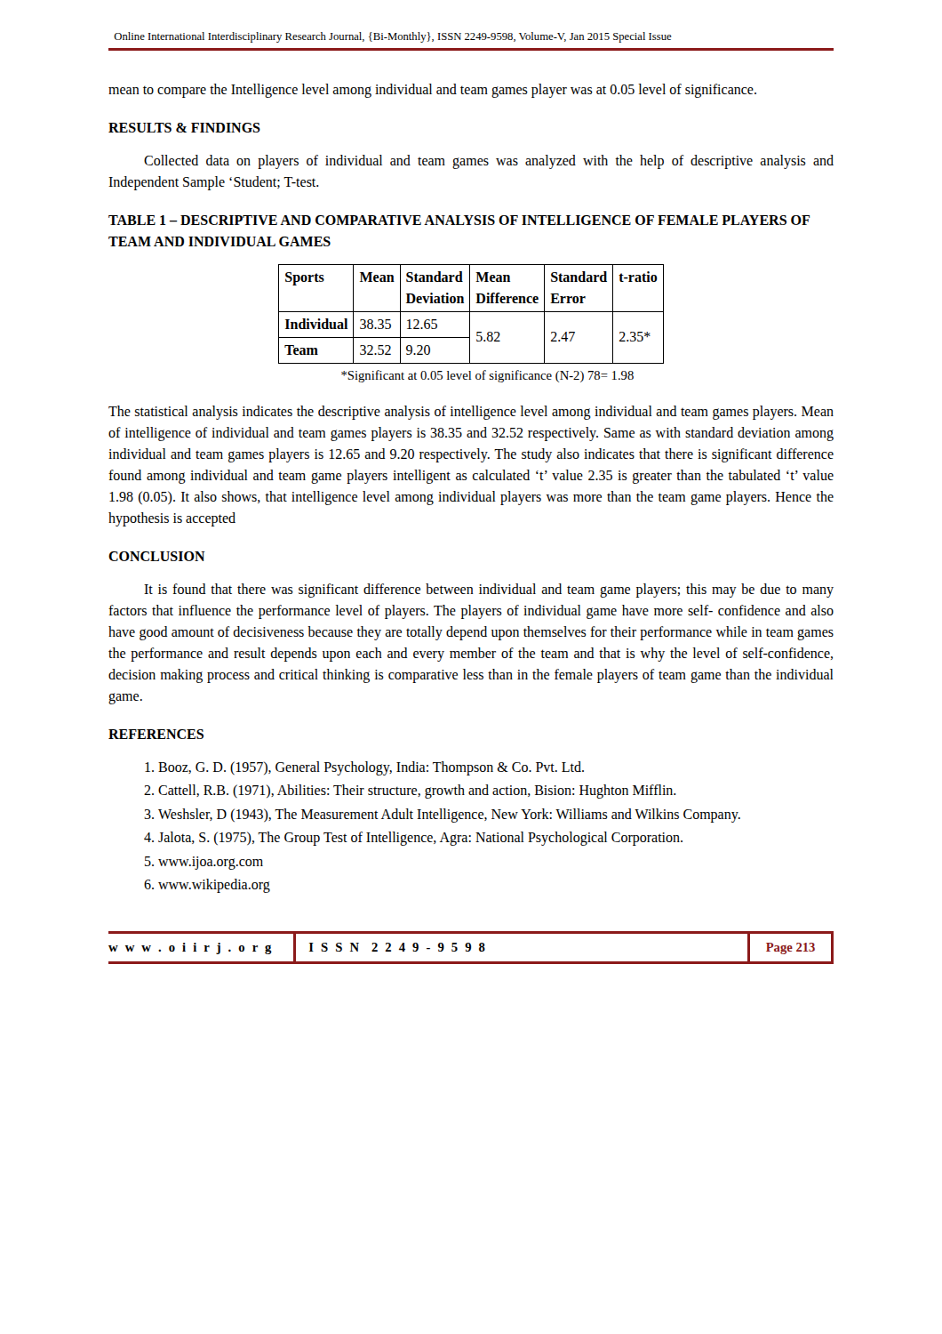Online International Interdisciplinary Research Journal, {Bi-Monthly}, ISSN 2249-9598, Volume-V, Jan 2015 Special Issue
mean to compare the Intelligence level among individual and team games player was at 0.05 level of significance.
RESULTS & FINDINGS
Collected data on players of individual and team games was analyzed with the help of descriptive analysis and Independent Sample ‘Student; T-test.
TABLE 1 – DESCRIPTIVE AND COMPARATIVE ANALYSIS OF INTELLIGENCE OF FEMALE PLAYERS OF TEAM AND INDIVIDUAL GAMES
| Sports | Mean | Standard Deviation | Mean Difference | Standard Error | t-ratio |
| --- | --- | --- | --- | --- | --- |
| Individual | 38.35 | 12.65 | 5.82 | 2.47 | 2.35* |
| Team | 32.52 | 9.20 |
*Significant at 0.05 level of significance (N-2) 78= 1.98
The statistical analysis indicates the descriptive analysis of intelligence level among individual and team games players. Mean of intelligence of individual and team games players is 38.35 and 32.52 respectively. Same as with standard deviation among individual and team games players is 12.65 and 9.20 respectively. The study also indicates that there is significant difference found among individual and team game players intelligent as calculated ‘t’ value 2.35 is greater than the tabulated ‘t’ value 1.98 (0.05). It also shows, that intelligence level among individual players was more than the team game players. Hence the hypothesis is accepted
CONCLUSION
It is found that there was significant difference between individual and team game players; this may be due to many factors that influence the performance level of players. The players of individual game have more self- confidence and also have good amount of decisiveness because they are totally depend upon themselves for their performance while in team games the performance and result depends upon each and every member of the team and that is why the level of self-confidence, decision making process and critical thinking is comparative less than in the female players of team game than the individual game.
REFERENCES
Booz, G. D. (1957), General Psychology, India: Thompson & Co. Pvt. Ltd.
Cattell, R.B. (1971), Abilities: Their structure, growth and action, Bision: Hughton Mifflin.
Weshsler, D (1943), The Measurement Adult Intelligence, New York: Williams and Wilkins Company.
Jalota, S. (1975), The Group Test of Intelligence, Agra: National Psychological Corporation.
www.ijoa.org.com
www.wikipedia.org
w w w . o i i r j . o r g
I S S N 2 2 4 9 - 9 5 9 8
Page 213